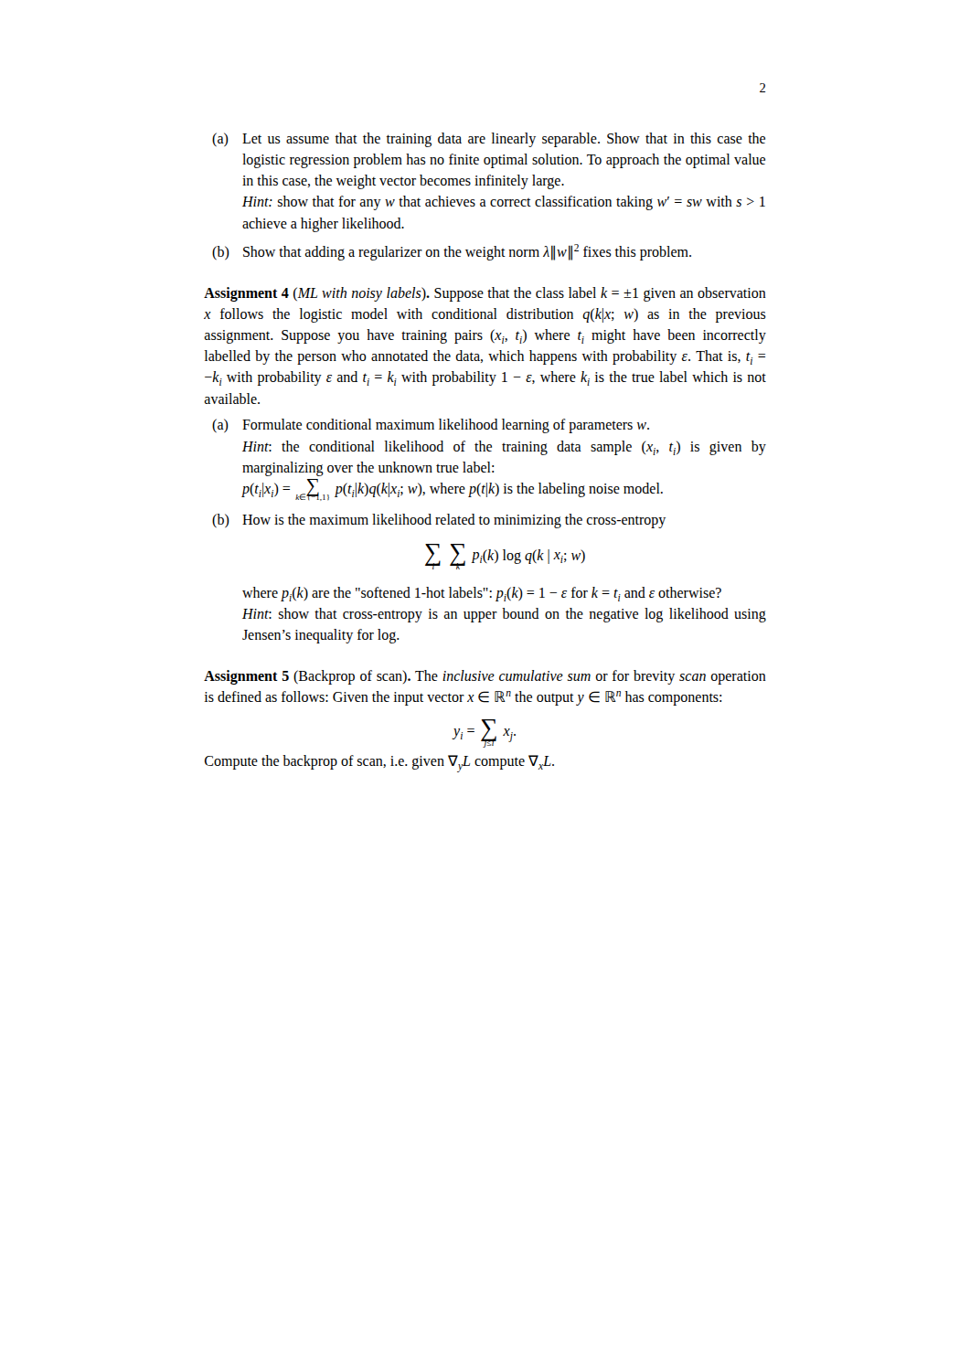2
Let us assume that the training data are linearly separable. Show that in this case the logistic regression problem has no finite optimal solution. To approach the optimal value in this case, the weight vector becomes infinitely large. Hint: show that for any w that achieves a correct classification taking w′ = sw with s > 1 achieve a higher likelihood.
Show that adding a regularizer on the weight norm λ∥w∥2 fixes this problem.
Assignment 4 (ML with noisy labels). Suppose that the class label k = ±1 given an observation x follows the logistic model with conditional distribution q(k|x; w) as in the previous assignment. Suppose you have training pairs (xi, ti) where ti might have been incorrectly labelled by the person who annotated the data, which happens with probability ε. That is, ti = −ki with probability ε and ti = ki with probability 1 − ε, where ki is the true label which is not available.
Formulate conditional maximum likelihood learning of parameters w. Hint: the conditional likelihood of the training data sample (xi, ti) is given by marginalizing over the unknown true label: p(ti|xi) = ∑k∈{−1,1} p(ti|k)q(k|xi; w), where p(t|k) is the labeling noise model.
How is the maximum likelihood related to minimizing the cross-entropy
∑i ∑k pi(k) log q(k | xi; w)
where pi(k) are the "softened 1-hot labels": pi(k) = 1 − ε for k = ti and ε otherwise? Hint: show that cross-entropy is an upper bound on the negative log likelihood using Jensen’s inequality for log.
Assignment 5 (Backprop of scan). The inclusive cumulative sum or for brevity scan operation is defined as follows: Given the input vector x ∈ ℝn the output y ∈ ℝn has components:
yi = ∑j≤i xj.
Compute the backprop of scan, i.e. given ∇yL compute ∇xL.